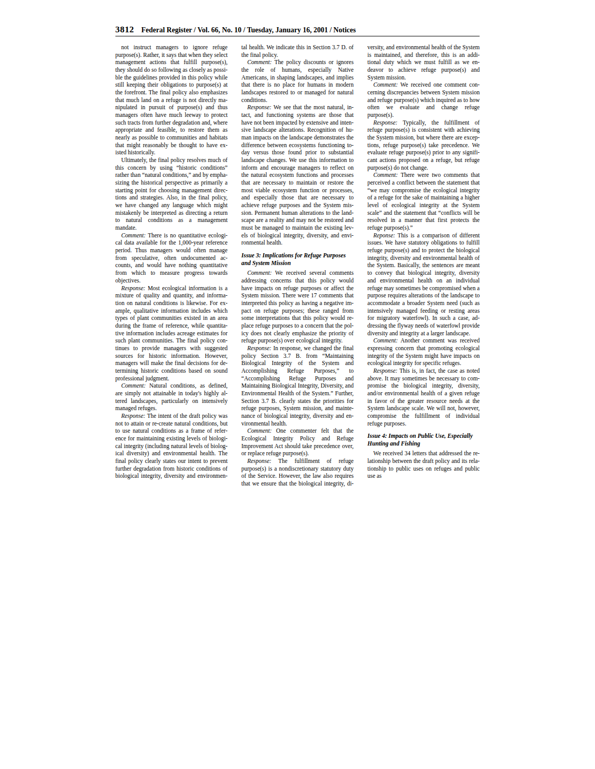3812 Federal Register / Vol. 66, No. 10 / Tuesday, January 16, 2001 / Notices
not instruct managers to ignore refuge purpose(s). Rather, it says that when they select management actions that fulfill purpose(s), they should do so following as closely as possible the guidelines provided in this policy while still keeping their obligations to purpose(s) at the forefront. The final policy also emphasizes that much land on a refuge is not directly manipulated in pursuit of purpose(s) and thus managers often have much leeway to protect such tracts from further degradation and, where appropriate and feasible, to restore them as nearly as possible to communities and habitats that might reasonably be thought to have existed historically.
Ultimately, the final policy resolves much of this concern by using “historic conditions” rather than “natural conditions,” and by emphasizing the historical perspective as primarily a starting point for choosing management directions and strategies. Also, in the final policy, we have changed any language which might mistakenly be interpreted as directing a return to natural conditions as a management mandate.
Comment: There is no quantitative ecological data available for the 1,000-year reference period. Thus managers would often manage from speculative, often undocumented accounts, and would have nothing quantitative from which to measure progress towards objectives.
Response: Most ecological information is a mixture of quality and quantity, and information on natural conditions is likewise. For example, qualitative information includes which types of plant communities existed in an area during the frame of reference, while quantitative information includes acreage estimates for such plant communities. The final policy continues to provide managers with suggested sources for historic information. However, managers will make the final decisions for determining historic conditions based on sound professional judgment.
Comment: Natural conditions, as defined, are simply not attainable in today's highly altered landscapes, particularly on intensively managed refuges.
Response: The intent of the draft policy was not to attain or re-create natural conditions, but to use natural conditions as a frame of reference for maintaining existing levels of biological integrity (including natural levels of biological diversity) and environmental health. The final policy clearly states our intent to prevent further degradation from historic conditions of biological integrity, diversity and environmental health. We indicate this in Section 3.7 D. of the final policy.
Comment: The policy discounts or ignores the role of humans, especially Native Americans, in shaping landscapes, and implies that there is no place for humans in modern landscapes restored to or managed for natural conditions.
Response: We see that the most natural, intact, and functioning systems are those that have not been impacted by extensive and intensive landscape alterations. Recognition of human impacts on the landscape demonstrates the difference between ecosystems functioning today versus those found prior to substantial landscape changes. We use this information to inform and encourage managers to reflect on the natural ecosystem functions and processes that are necessary to maintain or restore the most viable ecosystem function or processes, and especially those that are necessary to achieve refuge purposes and the System mission. Permanent human alterations to the landscape are a reality and may not be restored and must be managed to maintain the existing levels of biological integrity, diversity, and environmental health.
Issue 3: Implications for Refuge Purposes and System Mission
Comment: We received several comments addressing concerns that this policy would have impacts on refuge purposes or affect the System mission. There were 17 comments that interpreted this policy as having a negative impact on refuge purposes; these ranged from some interpretations that this policy would replace refuge purposes to a concern that the policy does not clearly emphasize the priority of refuge purpose(s) over ecological integrity.
Response: In response, we changed the final policy Section 3.7 B. from “Maintaining Biological Integrity of the System and Accomplishing Refuge Purposes,” to “Accomplishing Refuge Purposes and Maintaining Biological Integrity, Diversity, and Environmental Health of the System.” Further, Section 3.7 B. clearly states the priorities for refuge purposes, System mission, and maintenance of biological integrity, diversity and environmental health.
Comment: One commenter felt that the Ecological Integrity Policy and Refuge Improvement Act should take precedence over, or replace refuge purpose(s).
Response: The fulfillment of refuge purpose(s) is a nondiscretionary statutory duty of the Service. However, the law also requires that we ensure that the biological integrity, diversity, and environmental health of the System is maintained, and therefore, this is an additional duty which we must fulfill as we endeavor to achieve refuge purpose(s) and System mission.
Comment: We received one comment concerning discrepancies between System mission and refuge purpose(s) which inquired as to how often we evaluate and change refuge purpose(s).
Response: Typically, the fulfillment of refuge purpose(s) is consistent with achieving the System mission, but where there are exceptions, refuge purpose(s) take precedence. We evaluate refuge purpose(s) prior to any significant actions proposed on a refuge, but refuge purpose(s) do not change.
Comment: There were two comments that perceived a conflict between the statement that “we may compromise the ecological integrity of a refuge for the sake of maintaining a higher level of ecological integrity at the System scale” and the statement that “conflicts will be resolved in a manner that first protects the refuge purpose(s).”
Reponse: This is a comparison of different issues. We have statutory obligations to fulfill refuge purpose(s) and to protect the biological integrity, diversity and environmental health of the System. Basically, the sentences are meant to convey that biological integrity, diversity and environmental health on an individual refuge may sometimes be compromised when a purpose requires alterations of the landscape to accommodate a broader System need (such as intensively managed feeding or resting areas for migratory waterfowl). In such a case, addressing the flyway needs of waterfowl provide diversity and integrity at a larger landscape.
Comment: Another comment was received expressing concern that promoting ecological integrity of the System might have impacts on ecological integrity for specific refuges.
Response: This is, in fact, the case as noted above. It may sometimes be necessary to compromise the biological integrity, diversity, and/or environmental health of a given refuge in favor of the greater resource needs at the System landscape scale. We will not, however, compromise the fulfillment of individual refuge purposes.
Issue 4: Impacts on Public Use, Especially Hunting and Fishing
We received 34 letters that addressed the relationship between the draft policy and its relationship to public uses on refuges and public use as